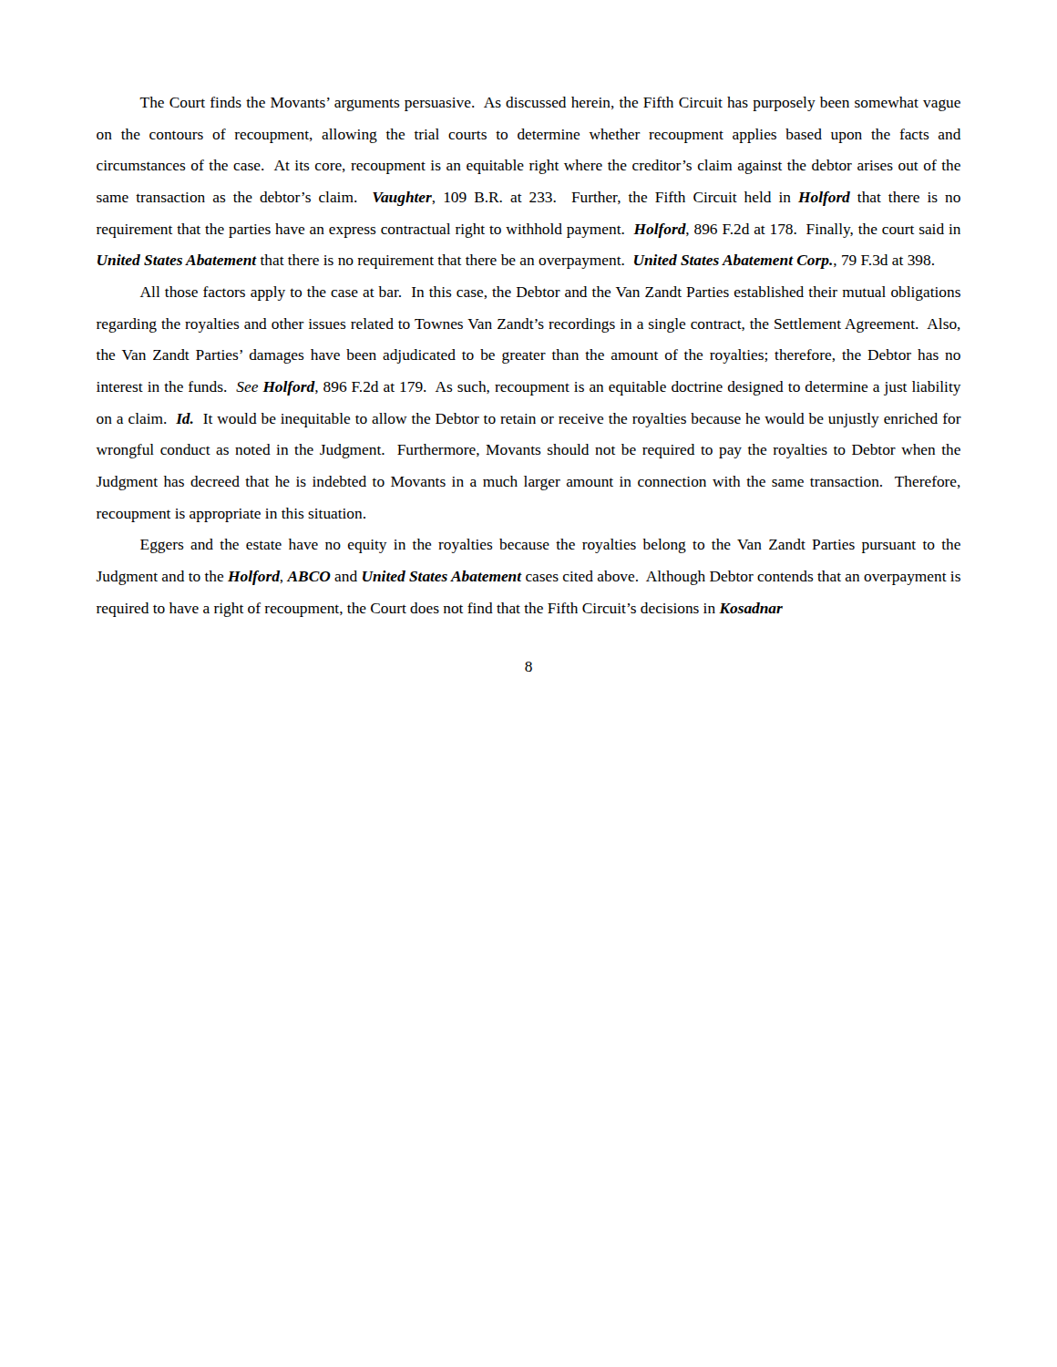The Court finds the Movants’ arguments persuasive. As discussed herein, the Fifth Circuit has purposely been somewhat vague on the contours of recoupment, allowing the trial courts to determine whether recoupment applies based upon the facts and circumstances of the case. At its core, recoupment is an equitable right where the creditor’s claim against the debtor arises out of the same transaction as the debtor’s claim. Vaughter, 109 B.R. at 233. Further, the Fifth Circuit held in Holford that there is no requirement that the parties have an express contractual right to withhold payment. Holford, 896 F.2d at 178. Finally, the court said in United States Abatement that there is no requirement that there be an overpayment. United States Abatement Corp., 79 F.3d at 398.
All those factors apply to the case at bar. In this case, the Debtor and the Van Zandt Parties established their mutual obligations regarding the royalties and other issues related to Townes Van Zandt’s recordings in a single contract, the Settlement Agreement. Also, the Van Zandt Parties’ damages have been adjudicated to be greater than the amount of the royalties; therefore, the Debtor has no interest in the funds. See Holford, 896 F.2d at 179. As such, recoupment is an equitable doctrine designed to determine a just liability on a claim. Id. It would be inequitable to allow the Debtor to retain or receive the royalties because he would be unjustly enriched for wrongful conduct as noted in the Judgment. Furthermore, Movants should not be required to pay the royalties to Debtor when the Judgment has decreed that he is indebted to Movants in a much larger amount in connection with the same transaction. Therefore, recoupment is appropriate in this situation.
Eggers and the estate have no equity in the royalties because the royalties belong to the Van Zandt Parties pursuant to the Judgment and to the Holford, ABCO and United States Abatement cases cited above. Although Debtor contends that an overpayment is required to have a right of recoupment, the Court does not find that the Fifth Circuit’s decisions in Kosadnar
8